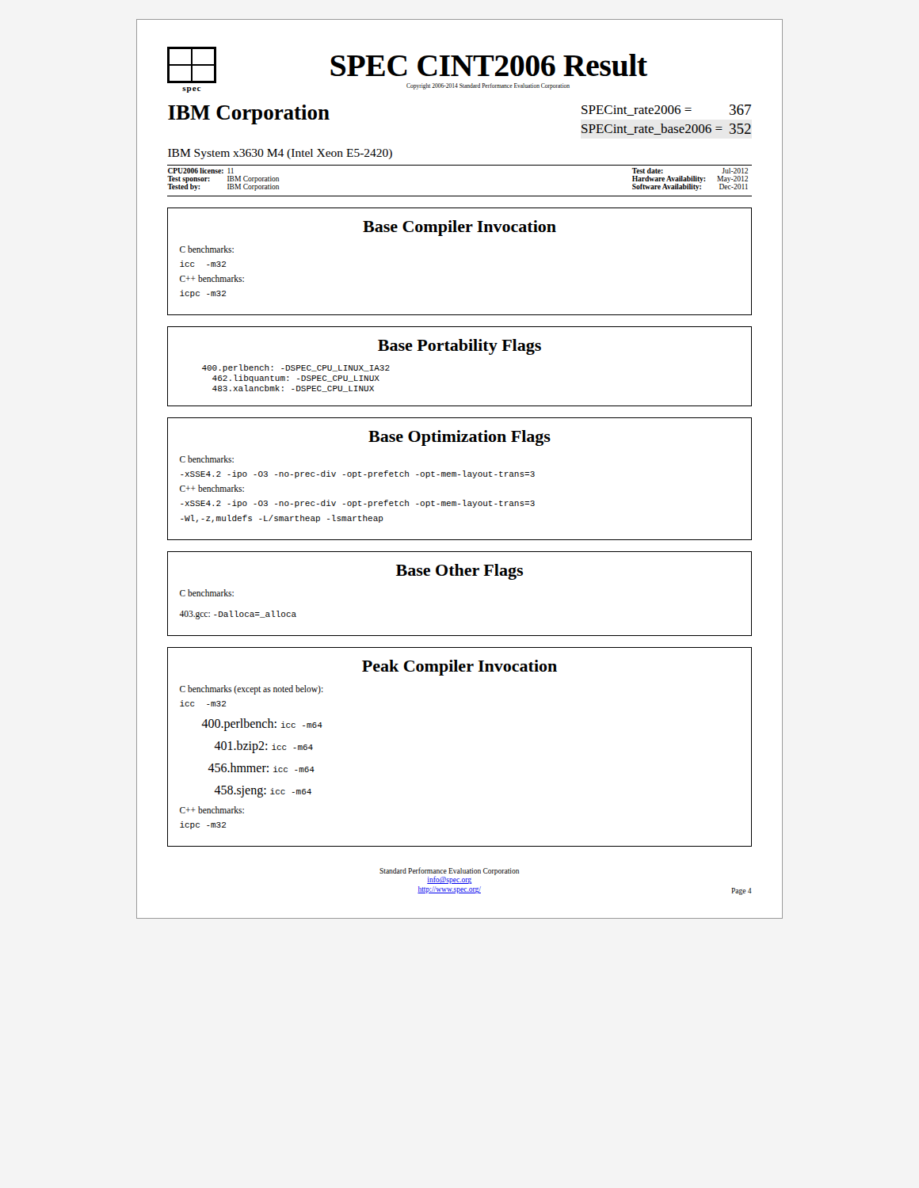spec
SPEC CINT2006 Result
Copyright 2006-2014 Standard Performance Evaluation Corporation
IBM Corporation
IBM System x3630 M4 (Intel Xeon E5-2420)
| SPECint_rate2006 = | 367 |
| SPECint_rate_base2006 = | 352 |
| CPU2006 license: | 11 |
| Test sponsor: | IBM Corporation |
| Tested by: | IBM Corporation |
| Test date: | Jul-2012 |
| Hardware Availability: | May-2012 |
| Software Availability: | Dec-2011 |
Base Compiler Invocation
C benchmarks:
icc -m32
C++ benchmarks:
icpc -m32
Base Portability Flags
400.perlbench: -DSPEC_CPU_LINUX_IA32
462.libquantum: -DSPEC_CPU_LINUX
483.xalancbmk: -DSPEC_CPU_LINUX
Base Optimization Flags
C benchmarks:
-xSSE4.2 -ipo -O3 -no-prec-div -opt-prefetch -opt-mem-layout-trans=3
C++ benchmarks:
-xSSE4.2 -ipo -O3 -no-prec-div -opt-prefetch -opt-mem-layout-trans=3
-Wl,-z,muldefs -L/smartheap -lsmartheap
Base Other Flags
C benchmarks:
403.gcc: -Dalloca=_alloca
Peak Compiler Invocation
C benchmarks (except as noted below):
icc -m32
400.perlbench: icc -m64
401.bzip2: icc -m64
456.hmmer: icc -m64
458.sjeng: icc -m64
C++ benchmarks:
icpc -m32
Standard Performance Evaluation Corporation
info@spec.org
http://www.spec.org/
Page 4